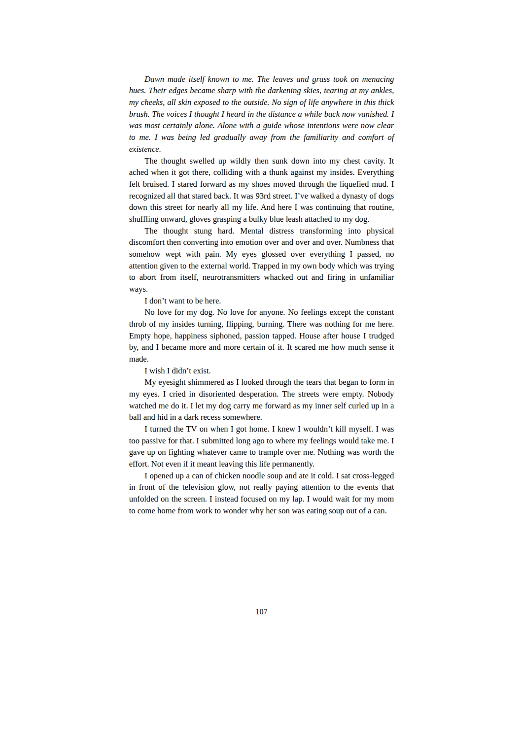Dawn made itself known to me. The leaves and grass took on menacing hues. Their edges became sharp with the darkening skies, tearing at my ankles, my cheeks, all skin exposed to the outside. No sign of life anywhere in this thick brush. The voices I thought I heard in the distance a while back now vanished. I was most certainly alone. Alone with a guide whose intentions were now clear to me. I was being led gradually away from the familiarity and comfort of existence.
The thought swelled up wildly then sunk down into my chest cavity. It ached when it got there, colliding with a thunk against my insides. Everything felt bruised. I stared forward as my shoes moved through the liquefied mud. I recognized all that stared back. It was 93rd street. I’ve walked a dynasty of dogs down this street for nearly all my life. And here I was continuing that routine, shuffling onward, gloves grasping a bulky blue leash attached to my dog.
The thought stung hard. Mental distress transforming into physical discomfort then converting into emotion over and over and over. Numbness that somehow wept with pain. My eyes glossed over everything I passed, no attention given to the external world. Trapped in my own body which was trying to abort from itself, neurotransmitters whacked out and firing in unfamiliar ways.
I don’t want to be here.
No love for my dog. No love for anyone. No feelings except the constant throb of my insides turning, flipping, burning. There was nothing for me here. Empty hope, happiness siphoned, passion tapped. House after house I trudged by, and I became more and more certain of it. It scared me how much sense it made.
I wish I didn’t exist.
My eyesight shimmered as I looked through the tears that began to form in my eyes. I cried in disoriented desperation. The streets were empty. Nobody watched me do it. I let my dog carry me forward as my inner self curled up in a ball and hid in a dark recess somewhere.
I turned the TV on when I got home. I knew I wouldn’t kill myself. I was too passive for that. I submitted long ago to where my feelings would take me. I gave up on fighting whatever came to trample over me. Nothing was worth the effort. Not even if it meant leaving this life permanently.
I opened up a can of chicken noodle soup and ate it cold. I sat cross-legged in front of the television glow, not really paying attention to the events that unfolded on the screen. I instead focused on my lap. I would wait for my mom to come home from work to wonder why her son was eating soup out of a can.
107